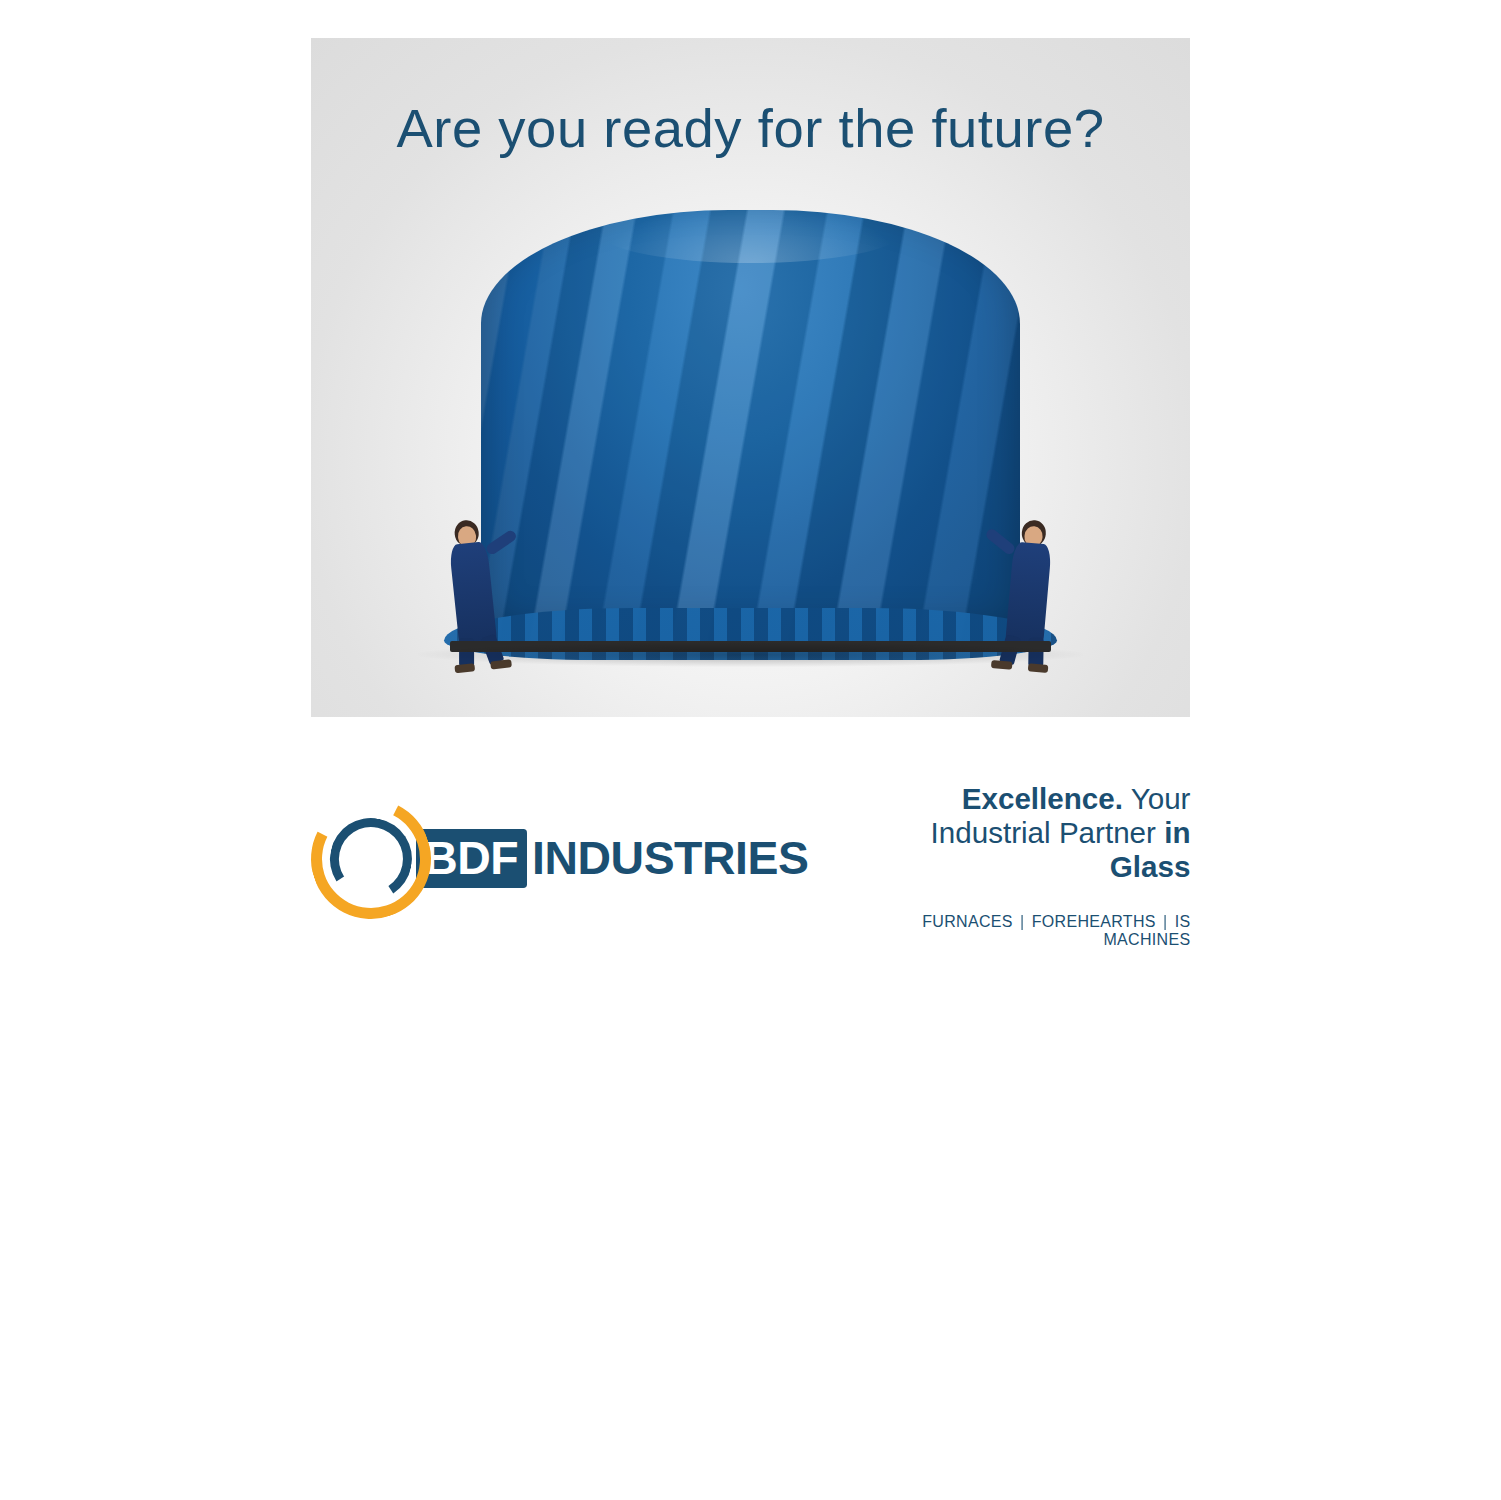Are you ready for the future?
BDF INDUSTRIES
Excellence. Your Industrial Partner in Glass
FURNACES|FOREHEARTHS|IS MACHINES